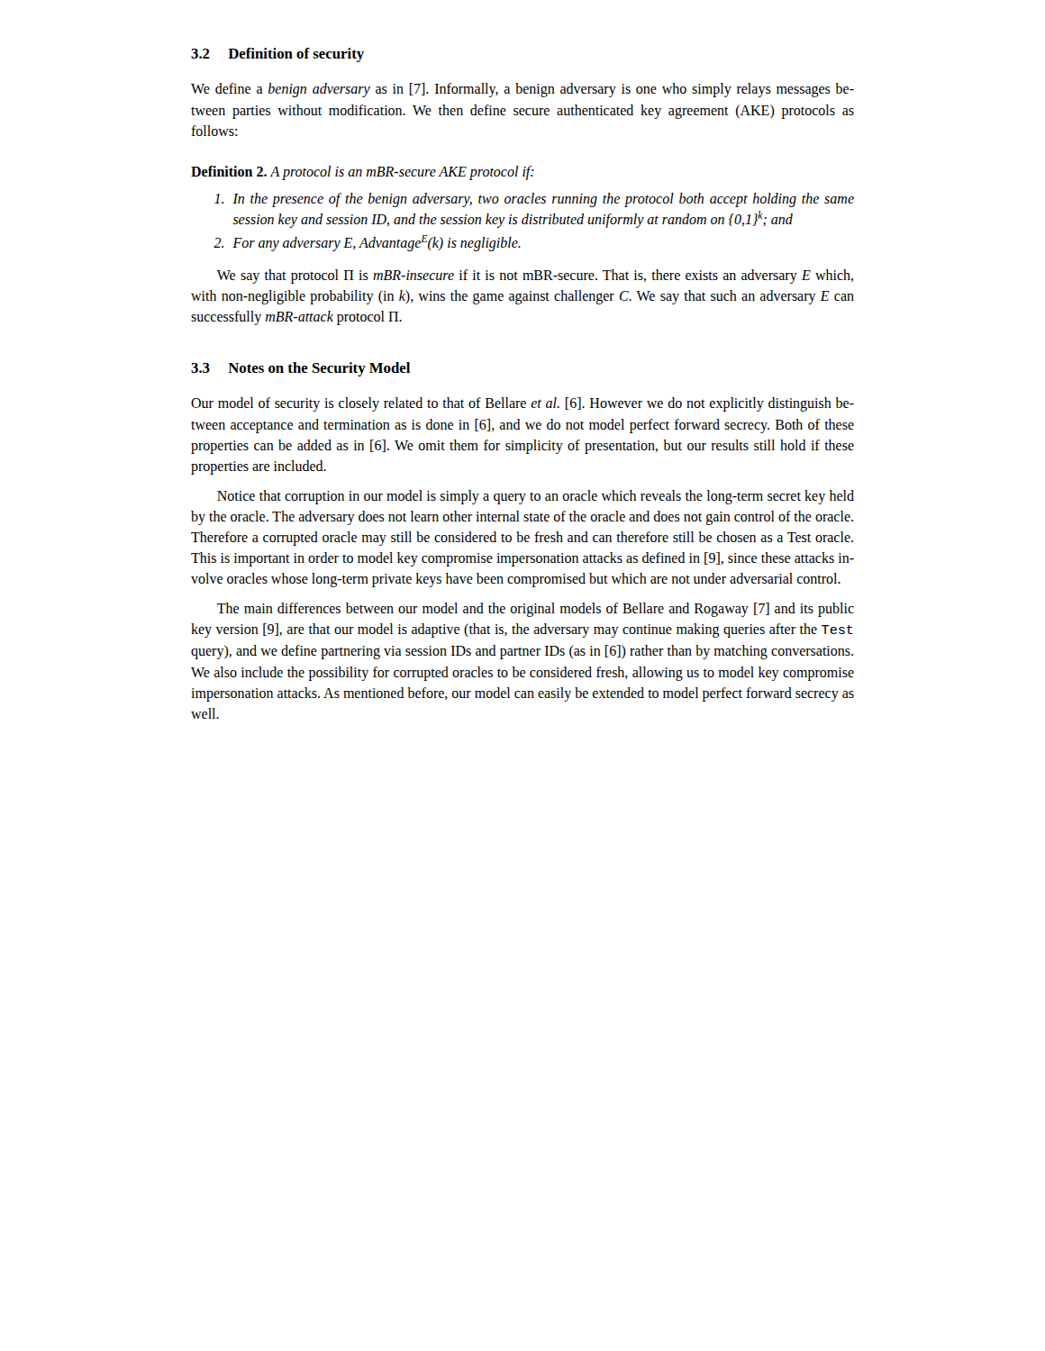3.2 Definition of security
We define a benign adversary as in [7]. Informally, a benign adversary is one who simply relays messages between parties without modification. We then define secure authenticated key agreement (AKE) protocols as follows:
Definition 2. A protocol is an mBR-secure AKE protocol if:
In the presence of the benign adversary, two oracles running the protocol both accept holding the same session key and session ID, and the session key is distributed uniformly at random on {0,1}k; and
For any adversary E, AdvantageE(k) is negligible.
We say that protocol Π is mBR-insecure if it is not mBR-secure. That is, there exists an adversary E which, with non-negligible probability (in k), wins the game against challenger C. We say that such an adversary E can successfully mBR-attack protocol Π.
3.3 Notes on the Security Model
Our model of security is closely related to that of Bellare et al. [6]. However we do not explicitly distinguish between acceptance and termination as is done in [6], and we do not model perfect forward secrecy. Both of these properties can be added as in [6]. We omit them for simplicity of presentation, but our results still hold if these properties are included.
Notice that corruption in our model is simply a query to an oracle which reveals the long-term secret key held by the oracle. The adversary does not learn other internal state of the oracle and does not gain control of the oracle. Therefore a corrupted oracle may still be considered to be fresh and can therefore still be chosen as a Test oracle. This is important in order to model key compromise impersonation attacks as defined in [9], since these attacks involve oracles whose long-term private keys have been compromised but which are not under adversarial control.
The main differences between our model and the original models of Bellare and Rogaway [7] and its public key version [9], are that our model is adaptive (that is, the adversary may continue making queries after the Test query), and we define partnering via session IDs and partner IDs (as in [6]) rather than by matching conversations. We also include the possibility for corrupted oracles to be considered fresh, allowing us to model key compromise impersonation attacks. As mentioned before, our model can easily be extended to model perfect forward secrecy as well.